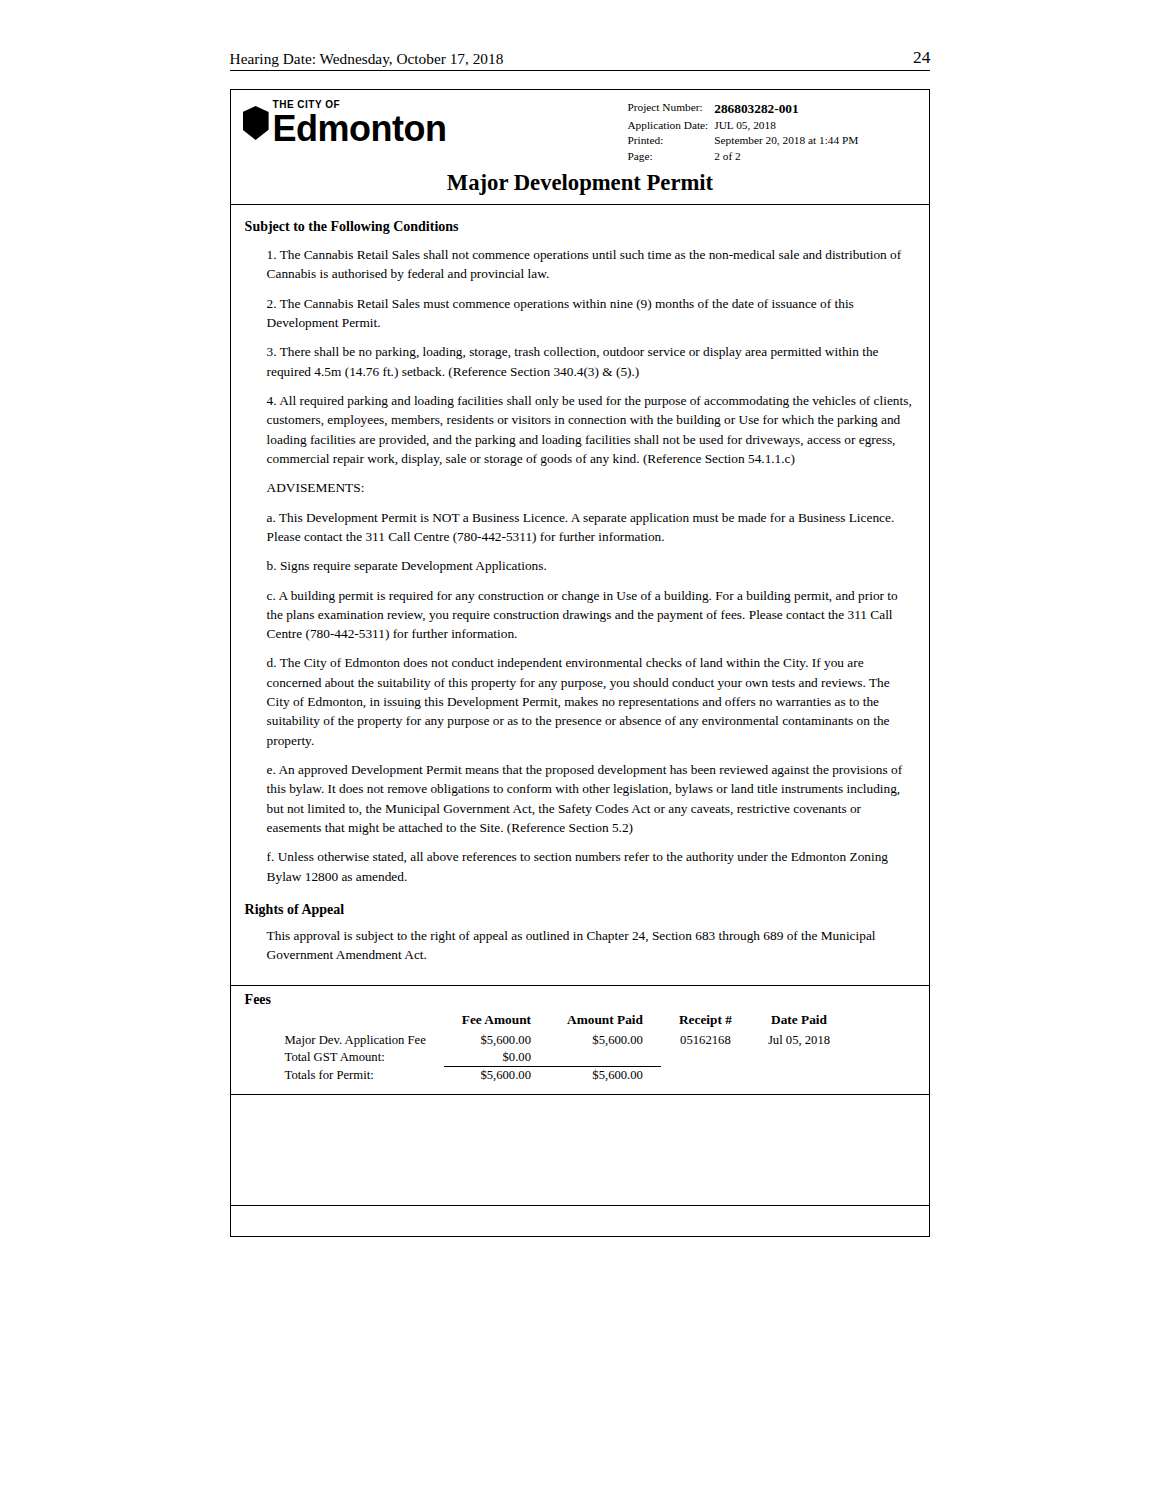Hearing Date: Wednesday, October 17, 2018
24
THE CITY OF Edmonton
| Project Number: | 286803282-001 |
| Application Date: | JUL 05, 2018 |
| Printed: | September 20, 2018 at 1:44 PM |
| Page: | 2 of 2 |
Major Development Permit
Subject to the Following Conditions
1. The Cannabis Retail Sales shall not commence operations until such time as the non-medical sale and distribution of Cannabis is authorised by federal and provincial law.
2. The Cannabis Retail Sales must commence operations within nine (9) months of the date of issuance of this Development Permit.
3. There shall be no parking, loading, storage, trash collection, outdoor service or display area permitted within the required 4.5m (14.76 ft.) setback. (Reference Section 340.4(3) & (5).)
4. All required parking and loading facilities shall only be used for the purpose of accommodating the vehicles of clients, customers, employees, members, residents or visitors in connection with the building or Use for which the parking and loading facilities are provided, and the parking and loading facilities shall not be used for driveways, access or egress, commercial repair work, display, sale or storage of goods of any kind. (Reference Section 54.1.1.c)
ADVISEMENTS:
a. This Development Permit is NOT a Business Licence. A separate application must be made for a Business Licence. Please contact the 311 Call Centre (780-442-5311) for further information.
b. Signs require separate Development Applications.
c. A building permit is required for any construction or change in Use of a building. For a building permit, and prior to the plans examination review, you require construction drawings and the payment of fees. Please contact the 311 Call Centre (780-442-5311) for further information.
d. The City of Edmonton does not conduct independent environmental checks of land within the City. If you are concerned about the suitability of this property for any purpose, you should conduct your own tests and reviews. The City of Edmonton, in issuing this Development Permit, makes no representations and offers no warranties as to the suitability of the property for any purpose or as to the presence or absence of any environmental contaminants on the property.
e. An approved Development Permit means that the proposed development has been reviewed against the provisions of this bylaw. It does not remove obligations to conform with other legislation, bylaws or land title instruments including, but not limited to, the Municipal Government Act, the Safety Codes Act or any caveats, restrictive covenants or easements that might be attached to the Site. (Reference Section 5.2)
f. Unless otherwise stated, all above references to section numbers refer to the authority under the Edmonton Zoning Bylaw 12800 as amended.
Rights of Appeal
This approval is subject to the right of appeal as outlined in Chapter 24, Section 683 through 689 of the Municipal Government Amendment Act.
Fees
| | Fee Amount | Amount Paid | Receipt # | Date Paid |
| --- | --- | --- | --- | --- |
| Major Dev. Application Fee | $5,600.00 | $5,600.00 | 05162168 | Jul 05, 2018 |
| Total GST Amount: | $0.00 | | | |
| Totals for Permit: | $5,600.00 | $5,600.00 | | |